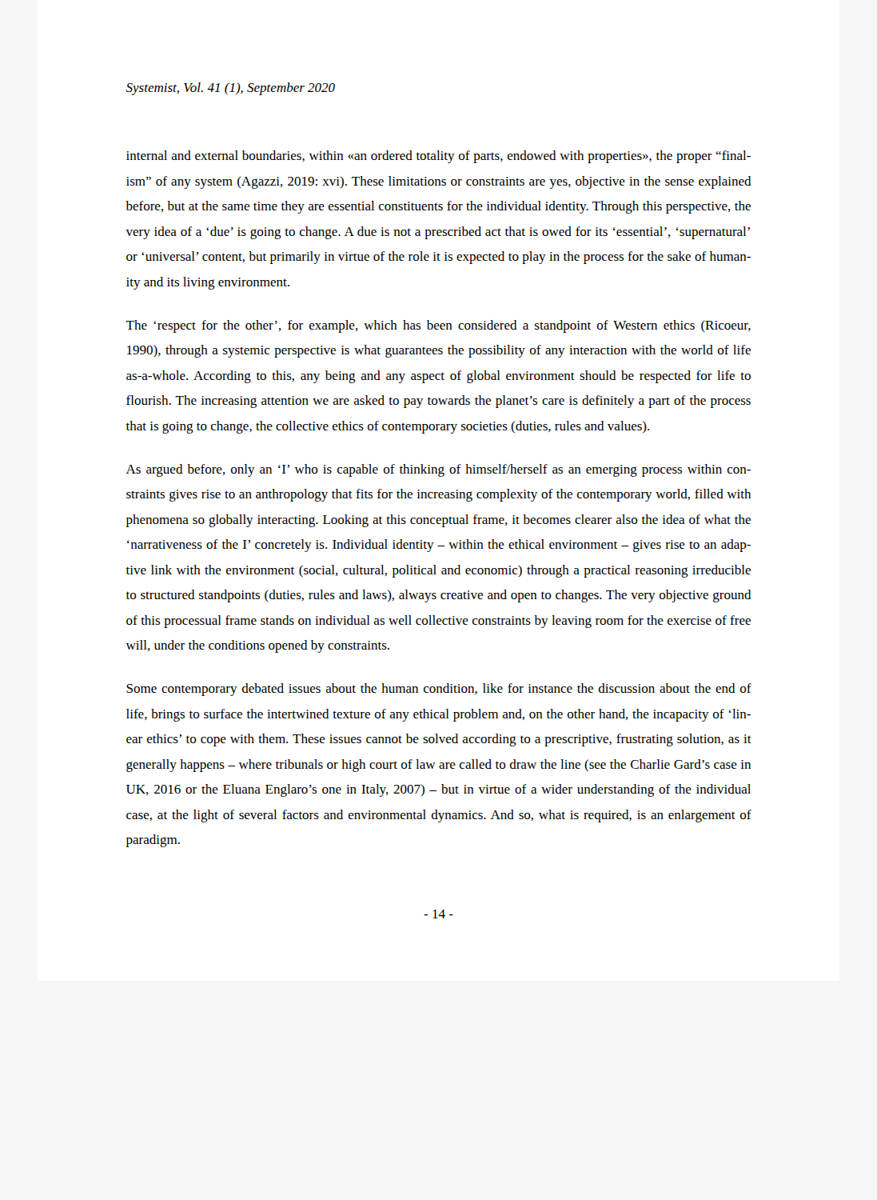Systemist, Vol. 41 (1), September 2020
internal and external boundaries, within «an ordered totality of parts, endowed with properties», the proper “finalism” of any system (Agazzi, 2019: xvi). These limitations or constraints are yes, objective in the sense explained before, but at the same time they are essential constituents for the individual identity. Through this perspective, the very idea of a ‘due’ is going to change. A due is not a prescribed act that is owed for its ‘essential’, ‘supernatural’ or ‘universal’ content, but primarily in virtue of the role it is expected to play in the process for the sake of humanity and its living environment.
The ‘respect for the other’, for example, which has been considered a standpoint of Western ethics (Ricoeur, 1990), through a systemic perspective is what guarantees the possibility of any interaction with the world of life as-a-whole. According to this, any being and any aspect of global environment should be respected for life to flourish. The increasing attention we are asked to pay towards the planet’s care is definitely a part of the process that is going to change, the collective ethics of contemporary societies (duties, rules and values).
As argued before, only an ‘I’ who is capable of thinking of himself/herself as an emerging process within constraints gives rise to an anthropology that fits for the increasing complexity of the contemporary world, filled with phenomena so globally interacting. Looking at this conceptual frame, it becomes clearer also the idea of what the ‘narrativeness of the I’ concretely is. Individual identity – within the ethical environment – gives rise to an adaptive link with the environment (social, cultural, political and economic) through a practical reasoning irreducible to structured standpoints (duties, rules and laws), always creative and open to changes. The very objective ground of this processual frame stands on individual as well collective constraints by leaving room for the exercise of free will, under the conditions opened by constraints.
Some contemporary debated issues about the human condition, like for instance the discussion about the end of life, brings to surface the intertwined texture of any ethical problem and, on the other hand, the incapacity of ‘linear ethics’ to cope with them. These issues cannot be solved according to a prescriptive, frustrating solution, as it generally happens – where tribunals or high court of law are called to draw the line (see the Charlie Gard’s case in UK, 2016 or the Eluana Englaro’s one in Italy, 2007) – but in virtue of a wider understanding of the individual case, at the light of several factors and environmental dynamics. And so, what is required, is an enlargement of paradigm.
- 14 -